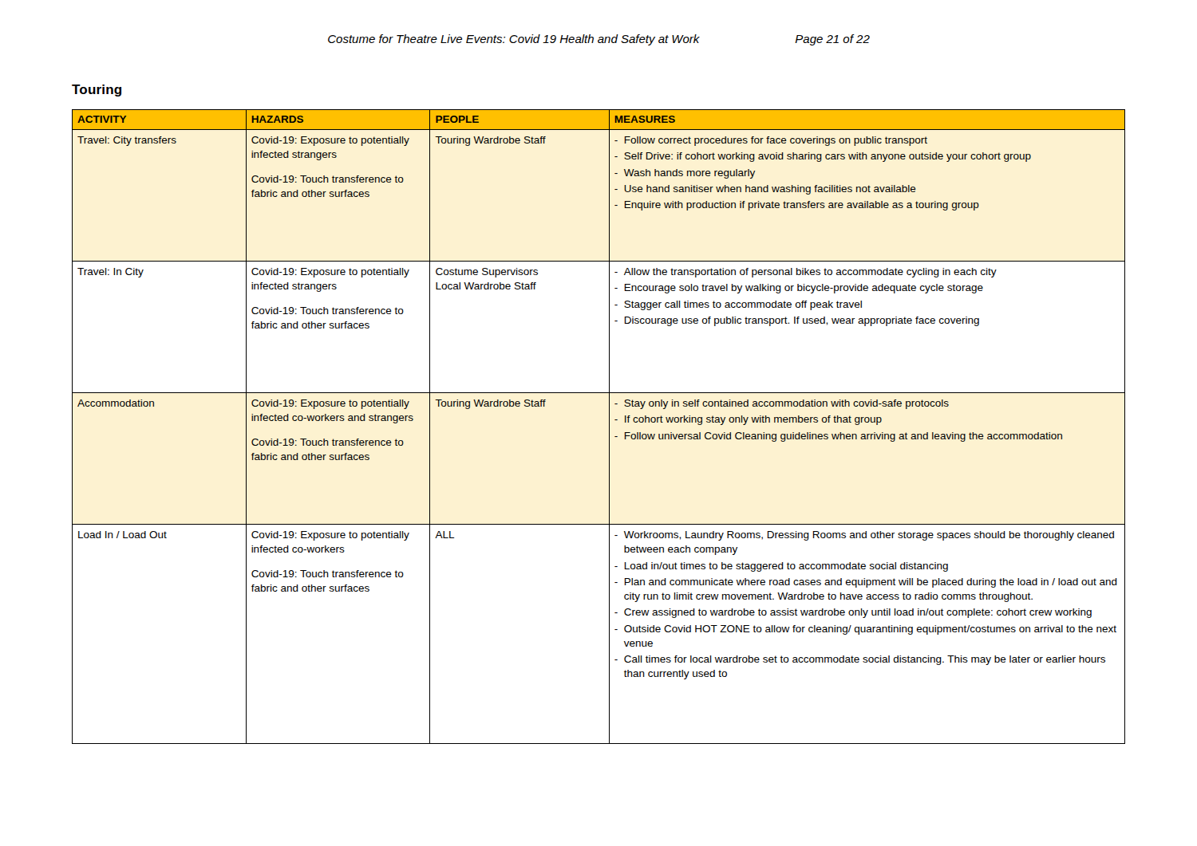Costume for Theatre Live Events: Covid 19 Health and Safety at Work
Page 21 of 22
Touring
| ACTIVITY | HAZARDS | PEOPLE | MEASURES |
| --- | --- | --- | --- |
| Travel: City transfers | Covid-19: Exposure to potentially infected strangers Covid-19: Touch transference to fabric and other surfaces | Touring Wardrobe Staff | Follow correct procedures for face coverings on public transport Self Drive: if cohort working avoid sharing cars with anyone outside your cohort group Wash hands more regularly Use hand sanitiser when hand washing facilities not available Enquire with production if private transfers are available as a touring group |
| Travel: In City | Covid-19: Exposure to potentially infected strangers Covid-19: Touch transference to fabric and other surfaces | Costume Supervisors Local Wardrobe Staff | Allow the transportation of personal bikes to accommodate cycling in each city Encourage solo travel by walking or bicycle-provide adequate cycle storage Stagger call times to accommodate off peak travel Discourage use of public transport. If used, wear appropriate face covering |
| Accommodation | Covid-19: Exposure to potentially infected co-workers and strangers Covid-19: Touch transference to fabric and other surfaces | Touring Wardrobe Staff | Stay only in self contained accommodation with covid-safe protocols If cohort working stay only with members of that group Follow universal Covid Cleaning guidelines when arriving at and leaving the accommodation |
| Load In / Load Out | Covid-19: Exposure to potentially infected co-workers Covid-19: Touch transference to fabric and other surfaces | ALL | Workrooms, Laundry Rooms, Dressing Rooms and other storage spaces should be thoroughly cleaned between each company Load in/out times to be staggered to accommodate social distancing Plan and communicate where road cases and equipment will be placed during the load in / load out and city run to limit crew movement. Wardrobe to have access to radio comms throughout. Crew assigned to wardrobe to assist wardrobe only until load in/out complete: cohort crew working Outside Covid HOT ZONE to allow for cleaning/ quarantining equipment/costumes on arrival to the next venue Call times for local wardrobe set to accommodate social distancing. This may be later or earlier hours than currently used to |